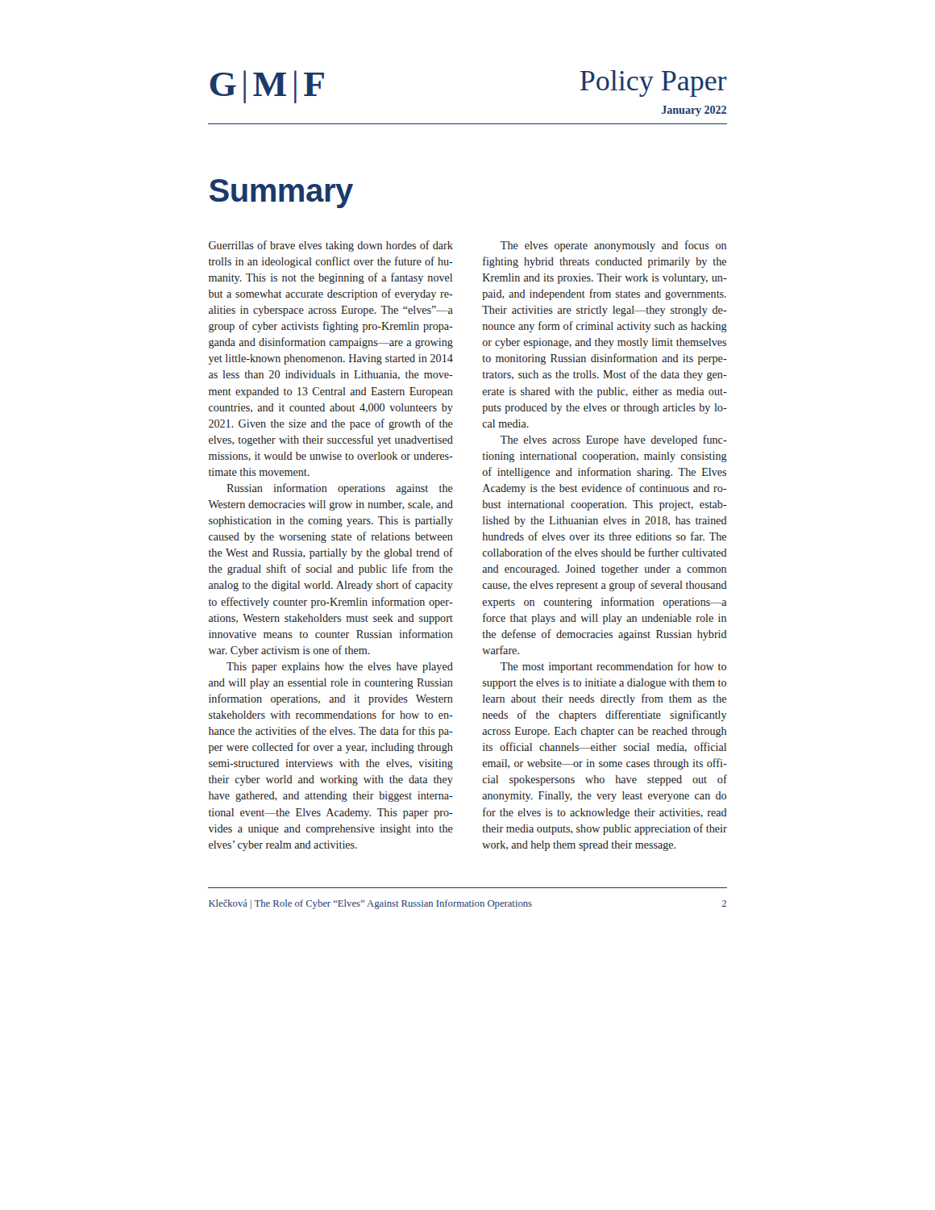G|M|F
Policy Paper
January 2022
Summary
Guerrillas of brave elves taking down hordes of dark trolls in an ideological conflict over the future of humanity. This is not the beginning of a fantasy novel but a somewhat accurate description of everyday realities in cyberspace across Europe. The “elves”—a group of cyber activists fighting pro-Kremlin propaganda and disinformation campaigns—are a growing yet little-known phenomenon. Having started in 2014 as less than 20 individuals in Lithuania, the movement expanded to 13 Central and Eastern European countries, and it counted about 4,000 volunteers by 2021. Given the size and the pace of growth of the elves, together with their successful yet unadvertised missions, it would be unwise to overlook or underestimate this movement.
Russian information operations against the Western democracies will grow in number, scale, and sophistication in the coming years. This is partially caused by the worsening state of relations between the West and Russia, partially by the global trend of the gradual shift of social and public life from the analog to the digital world. Already short of capacity to effectively counter pro-Kremlin information operations, Western stakeholders must seek and support innovative means to counter Russian information war. Cyber activism is one of them.
This paper explains how the elves have played and will play an essential role in countering Russian information operations, and it provides Western stakeholders with recommendations for how to enhance the activities of the elves. The data for this paper were collected for over a year, including through semi-structured interviews with the elves, visiting their cyber world and working with the data they have gathered, and attending their biggest international event—the Elves Academy. This paper provides a unique and comprehensive insight into the elves’ cyber realm and activities.
The elves operate anonymously and focus on fighting hybrid threats conducted primarily by the Kremlin and its proxies. Their work is voluntary, unpaid, and independent from states and governments. Their activities are strictly legal—they strongly denounce any form of criminal activity such as hacking or cyber espionage, and they mostly limit themselves to monitoring Russian disinformation and its perpetrators, such as the trolls. Most of the data they generate is shared with the public, either as media outputs produced by the elves or through articles by local media.
The elves across Europe have developed functioning international cooperation, mainly consisting of intelligence and information sharing. The Elves Academy is the best evidence of continuous and robust international cooperation. This project, established by the Lithuanian elves in 2018, has trained hundreds of elves over its three editions so far. The collaboration of the elves should be further cultivated and encouraged. Joined together under a common cause, the elves represent a group of several thousand experts on countering information operations—a force that plays and will play an undeniable role in the defense of democracies against Russian hybrid warfare.
The most important recommendation for how to support the elves is to initiate a dialogue with them to learn about their needs directly from them as the needs of the chapters differentiate significantly across Europe. Each chapter can be reached through its official channels—either social media, official email, or website—or in some cases through its official spokespersons who have stepped out of anonymity. Finally, the very least everyone can do for the elves is to acknowledge their activities, read their media outputs, show public appreciation of their work, and help them spread their message.
Klečková | The Role of Cyber “Elves” Against Russian Information Operations 2